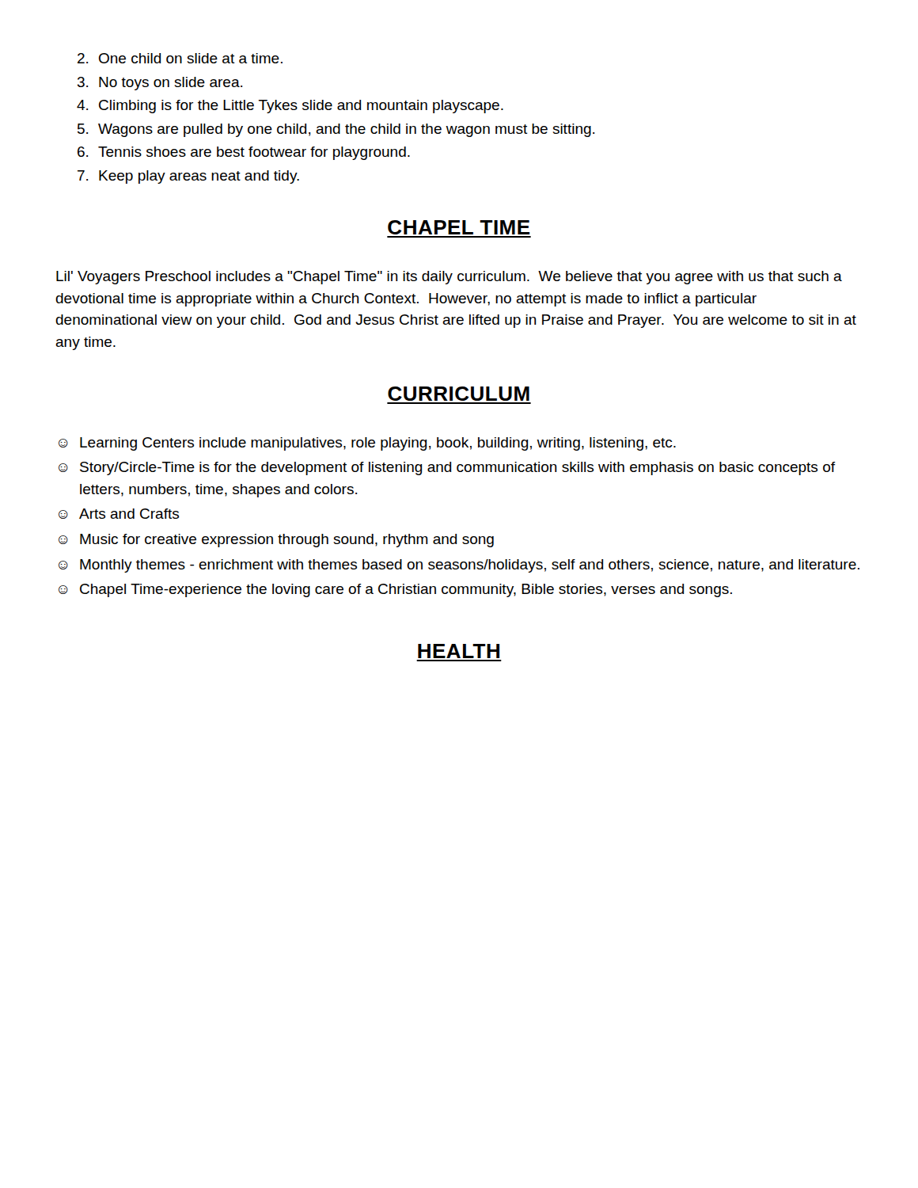One child on slide at a time.
No toys on slide area.
Climbing is for the Little Tykes slide and mountain playscape.
Wagons are pulled by one child, and the child in the wagon must be sitting.
Tennis shoes are best footwear for playground.
Keep play areas neat and tidy.
CHAPEL TIME
Lil' Voyagers Preschool includes a "Chapel Time" in its daily curriculum. We believe that you agree with us that such a devotional time is appropriate within a Church Context. However, no attempt is made to inflict a particular denominational view on your child. God and Jesus Christ are lifted up in Praise and Prayer. You are welcome to sit in at any time.
CURRICULUM
Learning Centers include manipulatives, role playing, book, building, writing, listening, etc.
Story/Circle-Time is for the development of listening and communication skills with emphasis on basic concepts of letters, numbers, time, shapes and colors.
Arts and Crafts
Music for creative expression through sound, rhythm and song
Monthly themes - enrichment with themes based on seasons/holidays, self and others, science, nature, and literature.
Chapel Time-experience the loving care of a Christian community, Bible stories, verses and songs.
HEALTH